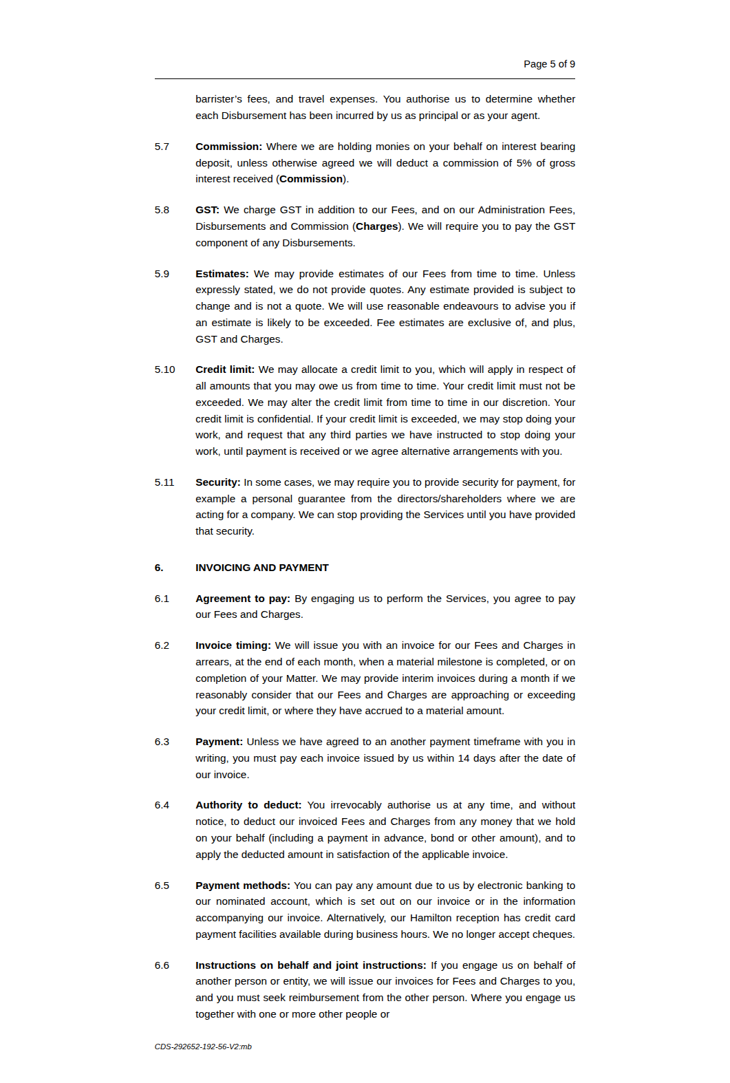Page 5 of 9
barrister’s fees, and travel expenses. You authorise us to determine whether each Disbursement has been incurred by us as principal or as your agent.
5.7
Commission: Where we are holding monies on your behalf on interest bearing deposit, unless otherwise agreed we will deduct a commission of 5% of gross interest received (Commission).
5.8
GST: We charge GST in addition to our Fees, and on our Administration Fees, Disbursements and Commission (Charges). We will require you to pay the GST component of any Disbursements.
5.9
Estimates: We may provide estimates of our Fees from time to time. Unless expressly stated, we do not provide quotes. Any estimate provided is subject to change and is not a quote. We will use reasonable endeavours to advise you if an estimate is likely to be exceeded. Fee estimates are exclusive of, and plus, GST and Charges.
5.10
Credit limit: We may allocate a credit limit to you, which will apply in respect of all amounts that you may owe us from time to time. Your credit limit must not be exceeded. We may alter the credit limit from time to time in our discretion. Your credit limit is confidential. If your credit limit is exceeded, we may stop doing your work, and request that any third parties we have instructed to stop doing your work, until payment is received or we agree alternative arrangements with you.
5.11
Security: In some cases, we may require you to provide security for payment, for example a personal guarantee from the directors/shareholders where we are acting for a company. We can stop providing the Services until you have provided that security.
6.
INVOICING AND PAYMENT
6.1
Agreement to pay: By engaging us to perform the Services, you agree to pay our Fees and Charges.
6.2
Invoice timing: We will issue you with an invoice for our Fees and Charges in arrears, at the end of each month, when a material milestone is completed, or on completion of your Matter. We may provide interim invoices during a month if we reasonably consider that our Fees and Charges are approaching or exceeding your credit limit, or where they have accrued to a material amount.
6.3
Payment: Unless we have agreed to an another payment timeframe with you in writing, you must pay each invoice issued by us within 14 days after the date of our invoice.
6.4
Authority to deduct: You irrevocably authorise us at any time, and without notice, to deduct our invoiced Fees and Charges from any money that we hold on your behalf (including a payment in advance, bond or other amount), and to apply the deducted amount in satisfaction of the applicable invoice.
6.5
Payment methods: You can pay any amount due to us by electronic banking to our nominated account, which is set out on our invoice or in the information accompanying our invoice. Alternatively, our Hamilton reception has credit card payment facilities available during business hours. We no longer accept cheques.
6.6
Instructions on behalf and joint instructions: If you engage us on behalf of another person or entity, we will issue our invoices for Fees and Charges to you, and you must seek reimbursement from the other person. Where you engage us together with one or more other people or
CDS-292652-192-56-V2:mb